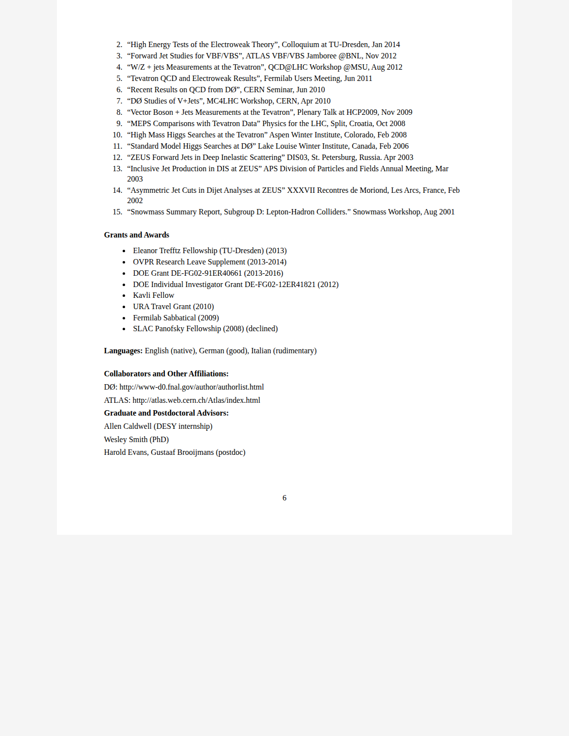“High Energy Tests of the Electroweak Theory”, Colloquium at TU-Dresden, Jan 2014
“Forward Jet Studies for VBF/VBS”, ATLAS VBF/VBS Jamboree @BNL, Nov 2012
“W/Z + jets Measurements at the Tevatron”, QCD@LHC Workshop @MSU, Aug 2012
“Tevatron QCD and Electroweak Results”, Fermilab Users Meeting, Jun 2011
“Recent Results on QCD from DØ”, CERN Seminar, Jun 2010
“DØ Studies of V+Jets”, MC4LHC Workshop, CERN, Apr 2010
“Vector Boson + Jets Measurements at the Tevatron”, Plenary Talk at HCP2009, Nov 2009
“MEPS Comparisons with Tevatron Data” Physics for the LHC, Split, Croatia, Oct 2008
“High Mass Higgs Searches at the Tevatron” Aspen Winter Institute, Colorado, Feb 2008
“Standard Model Higgs Searches at DØ” Lake Louise Winter Institute, Canada, Feb 2006
“ZEUS Forward Jets in Deep Inelastic Scattering” DIS03, St. Petersburg, Russia. Apr 2003
“Inclusive Jet Production in DIS at ZEUS” APS Division of Particles and Fields Annual Meeting, Mar 2003
“Asymmetric Jet Cuts in Dijet Analyses at ZEUS” XXXVII Recontres de Moriond, Les Arcs, France, Feb 2002
“Snowmass Summary Report, Subgroup D: Lepton-Hadron Colliders.” Snowmass Workshop, Aug 2001
Grants and Awards
Eleanor Trefftz Fellowship (TU-Dresden) (2013)
OVPR Research Leave Supplement (2013-2014)
DOE Grant DE-FG02-91ER40661 (2013-2016)
DOE Individual Investigator Grant DE-FG02-12ER41821 (2012)
Kavli Fellow
URA Travel Grant (2010)
Fermilab Sabbatical (2009)
SLAC Panofsky Fellowship (2008) (declined)
Languages: English (native), German (good), Italian (rudimentary)
Collaborators and Other Affiliations:
DØ: http://www-d0.fnal.gov/author/authorlist.html
ATLAS: http://atlas.web.cern.ch/Atlas/index.html
Graduate and Postdoctoral Advisors:
Allen Caldwell (DESY internship)
Wesley Smith (PhD)
Harold Evans, Gustaaf Brooijmans (postdoc)
6